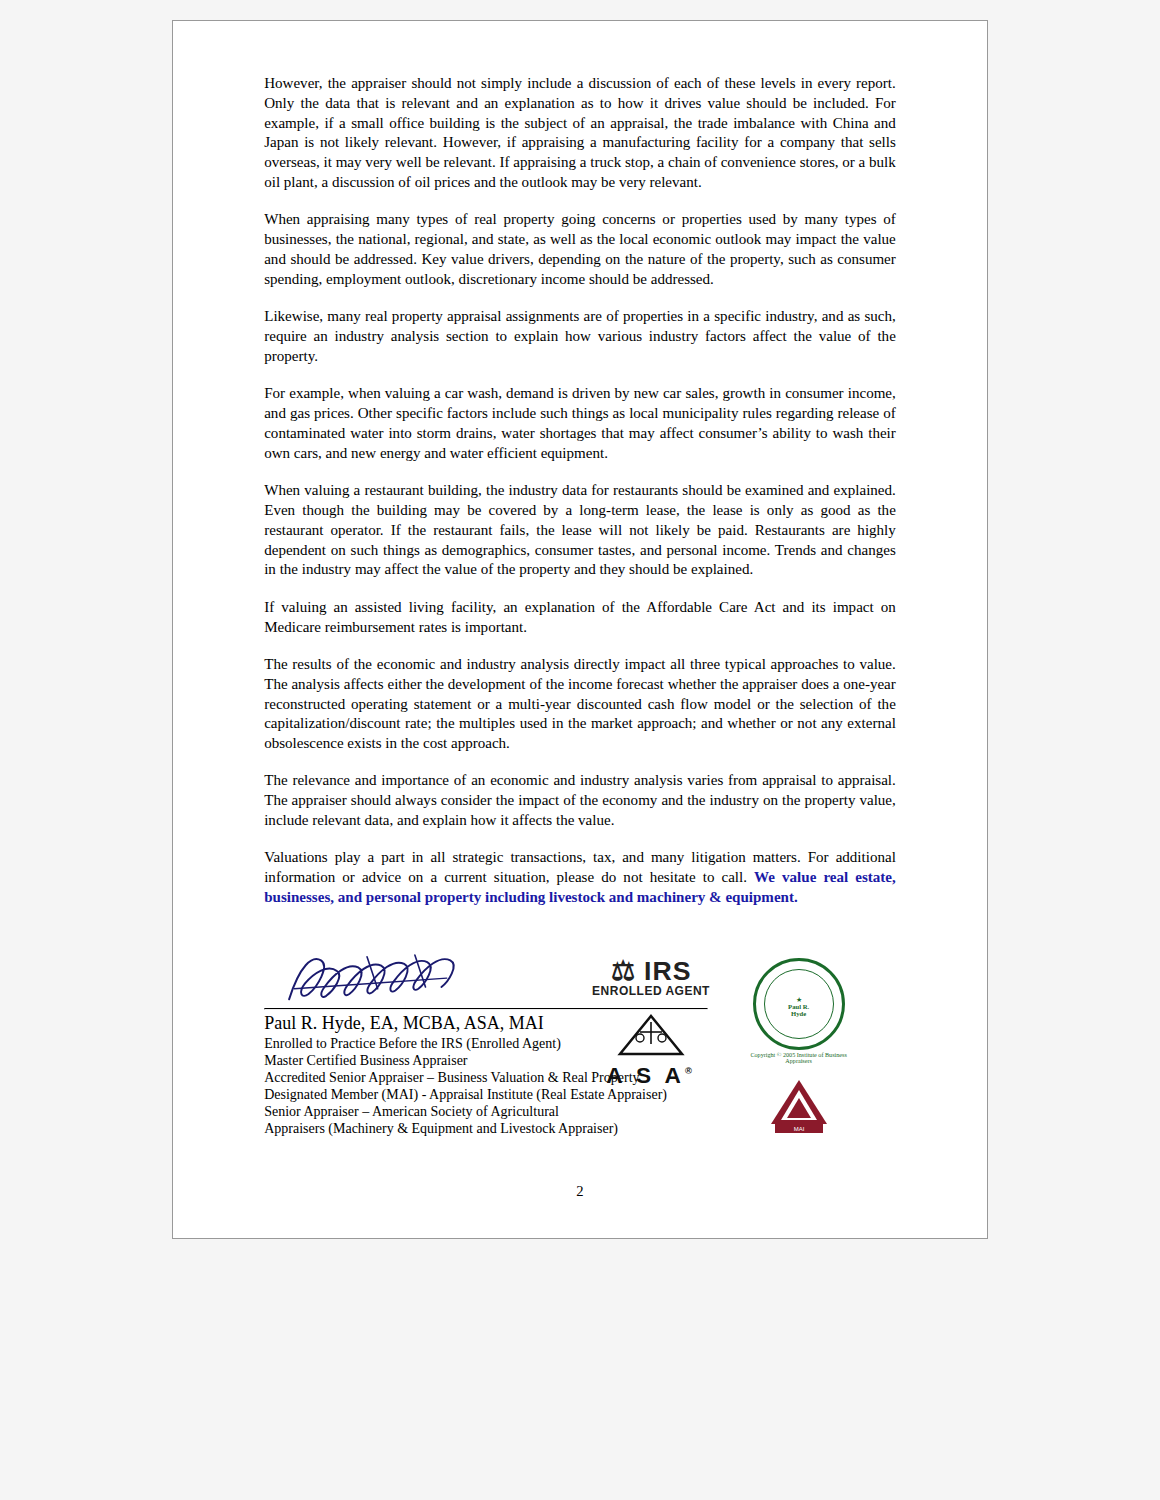However, the appraiser should not simply include a discussion of each of these levels in every report. Only the data that is relevant and an explanation as to how it drives value should be included. For example, if a small office building is the subject of an appraisal, the trade imbalance with China and Japan is not likely relevant. However, if appraising a manufacturing facility for a company that sells overseas, it may very well be relevant. If appraising a truck stop, a chain of convenience stores, or a bulk oil plant, a discussion of oil prices and the outlook may be very relevant.
When appraising many types of real property going concerns or properties used by many types of businesses, the national, regional, and state, as well as the local economic outlook may impact the value and should be addressed. Key value drivers, depending on the nature of the property, such as consumer spending, employment outlook, discretionary income should be addressed.
Likewise, many real property appraisal assignments are of properties in a specific industry, and as such, require an industry analysis section to explain how various industry factors affect the value of the property.
For example, when valuing a car wash, demand is driven by new car sales, growth in consumer income, and gas prices. Other specific factors include such things as local municipality rules regarding release of contaminated water into storm drains, water shortages that may affect consumer’s ability to wash their own cars, and new energy and water efficient equipment.
When valuing a restaurant building, the industry data for restaurants should be examined and explained. Even though the building may be covered by a long-term lease, the lease is only as good as the restaurant operator. If the restaurant fails, the lease will not likely be paid. Restaurants are highly dependent on such things as demographics, consumer tastes, and personal income. Trends and changes in the industry may affect the value of the property and they should be explained.
If valuing an assisted living facility, an explanation of the Affordable Care Act and its impact on Medicare reimbursement rates is important.
The results of the economic and industry analysis directly impact all three typical approaches to value. The analysis affects either the development of the income forecast whether the appraiser does a one-year reconstructed operating statement or a multi-year discounted cash flow model or the selection of the capitalization/discount rate; the multiples used in the market approach; and whether or not any external obsolescence exists in the cost approach.
The relevance and importance of an economic and industry analysis varies from appraisal to appraisal. The appraiser should always consider the impact of the economy and the industry on the property value, include relevant data, and explain how it affects the value.
Valuations play a part in all strategic transactions, tax, and many litigation matters. For additional information or advice on a current situation, please do not hesitate to call. We value real estate, businesses, and personal property including livestock and machinery & equipment.
Paul R. Hyde, EA, MCBA, ASA, MAI
Enrolled to Practice Before the IRS (Enrolled Agent)
Master Certified Business Appraiser
Accredited Senior Appraiser – Business Valuation & Real Property
Designated Member (MAI) - Appraisal Institute (Real Estate Appraiser)
Senior Appraiser – American Society of Agricultural
Appraisers (Machinery & Equipment and Livestock Appraiser)
⚖ IRS ENROLLED AGENT
A S A®
★
Paul R.
Hyde
Copyright © 2005 Institute of Business Appraisers
MAI
2